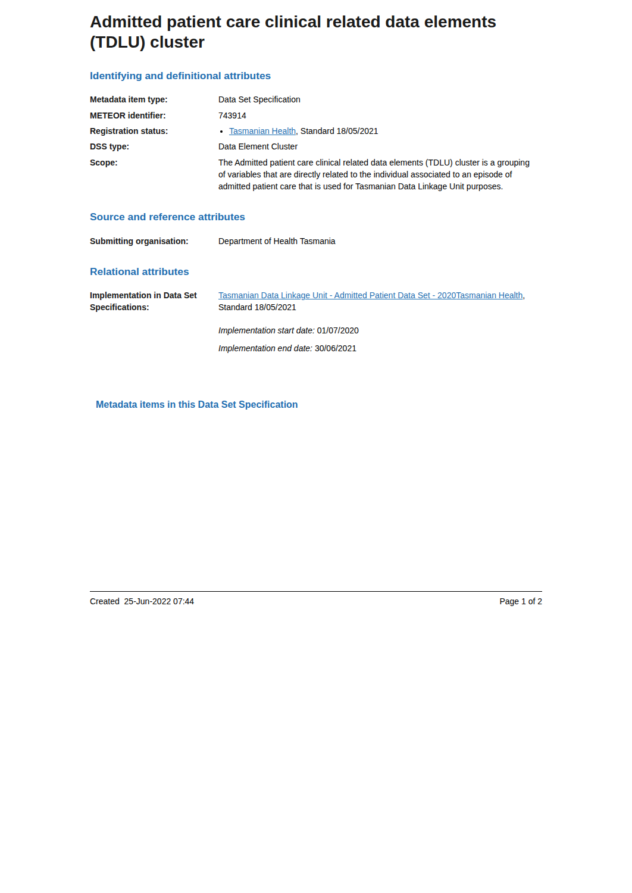Admitted patient care clinical related data elements
(TDLU) cluster
Identifying and definitional attributes
| Metadata item type: | Data Set Specification |
| METEOR identifier: | 743914 |
| Registration status: | Tasmanian Health , Standard 18/05/2021 |
| DSS type: | Data Element Cluster |
| Scope: | The Admitted patient care clinical related data elements (TDLU) cluster is a grouping of variables that are directly related to the individual associated to an episode of admitted patient care that is used for Tasmanian Data Linkage Unit purposes. |
Source and reference attributes
| Submitting organisation: | Department of Health Tasmania |
Relational attributes
| Implementation in Data Set Specifications: | Tasmanian Data Linkage Unit - Admitted Patient Data Set - 2020 Tasmanian Health , Standard 18/05/2021 Implementation start date: 01/07/2020 Implementation end date: 30/06/2021 |
Metadata items in this Data Set Specification
Created 25-Jun-2022 07:44 Page 1 of 2